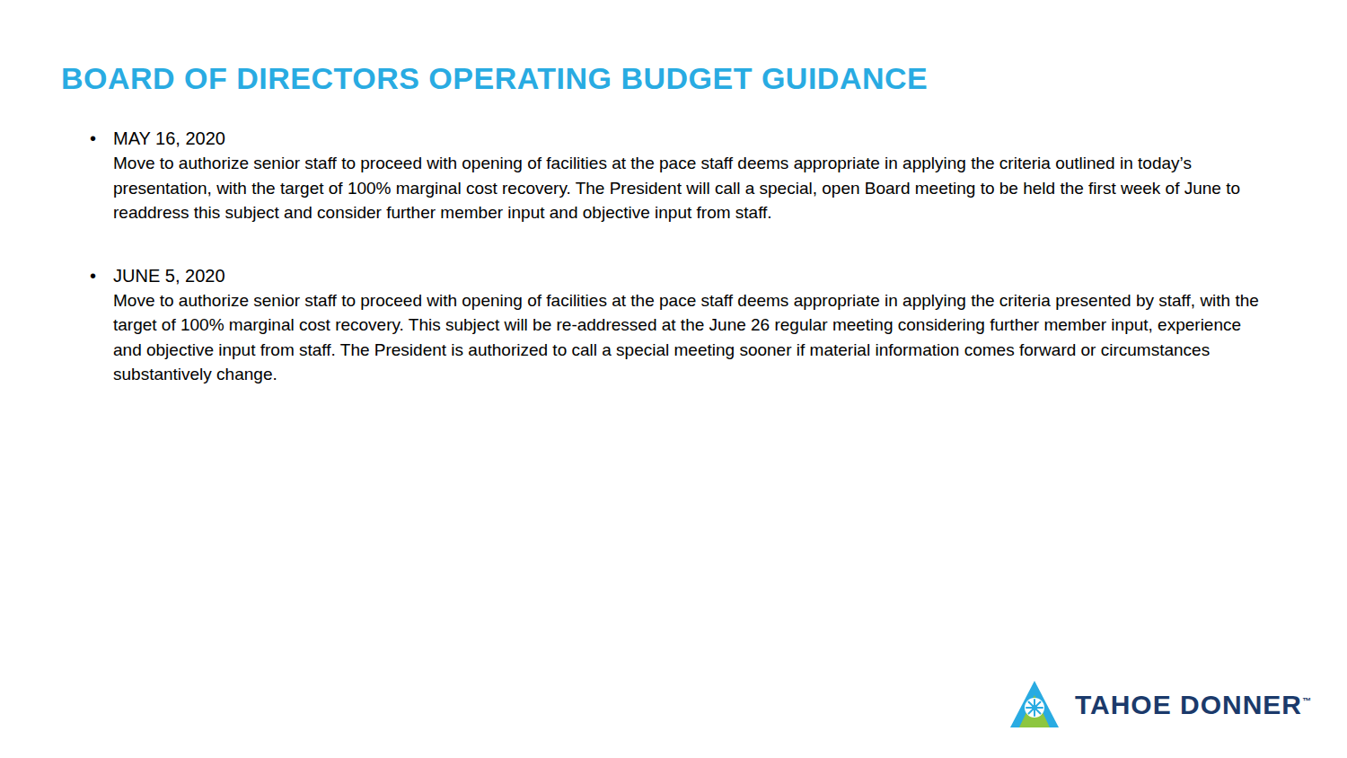BOARD OF DIRECTORS OPERATING BUDGET GUIDANCE
MAY 16, 2020
Move to authorize senior staff to proceed with opening of facilities at the pace staff deems appropriate in applying the criteria outlined in today’s presentation, with the target of 100% marginal cost recovery. The President will call a special, open Board meeting to be held the first week of June to readdress this subject and consider further member input and objective input from staff.
JUNE 5, 2020
Move to authorize senior staff to proceed with opening of facilities at the pace staff deems appropriate in applying the criteria presented by staff, with the target of 100% marginal cost recovery. This subject will be re-addressed at the June 26 regular meeting considering further member input, experience and objective input from staff. The President is authorized to call a special meeting sooner if material information comes forward or circumstances substantively change.
TAHOE DONNER™